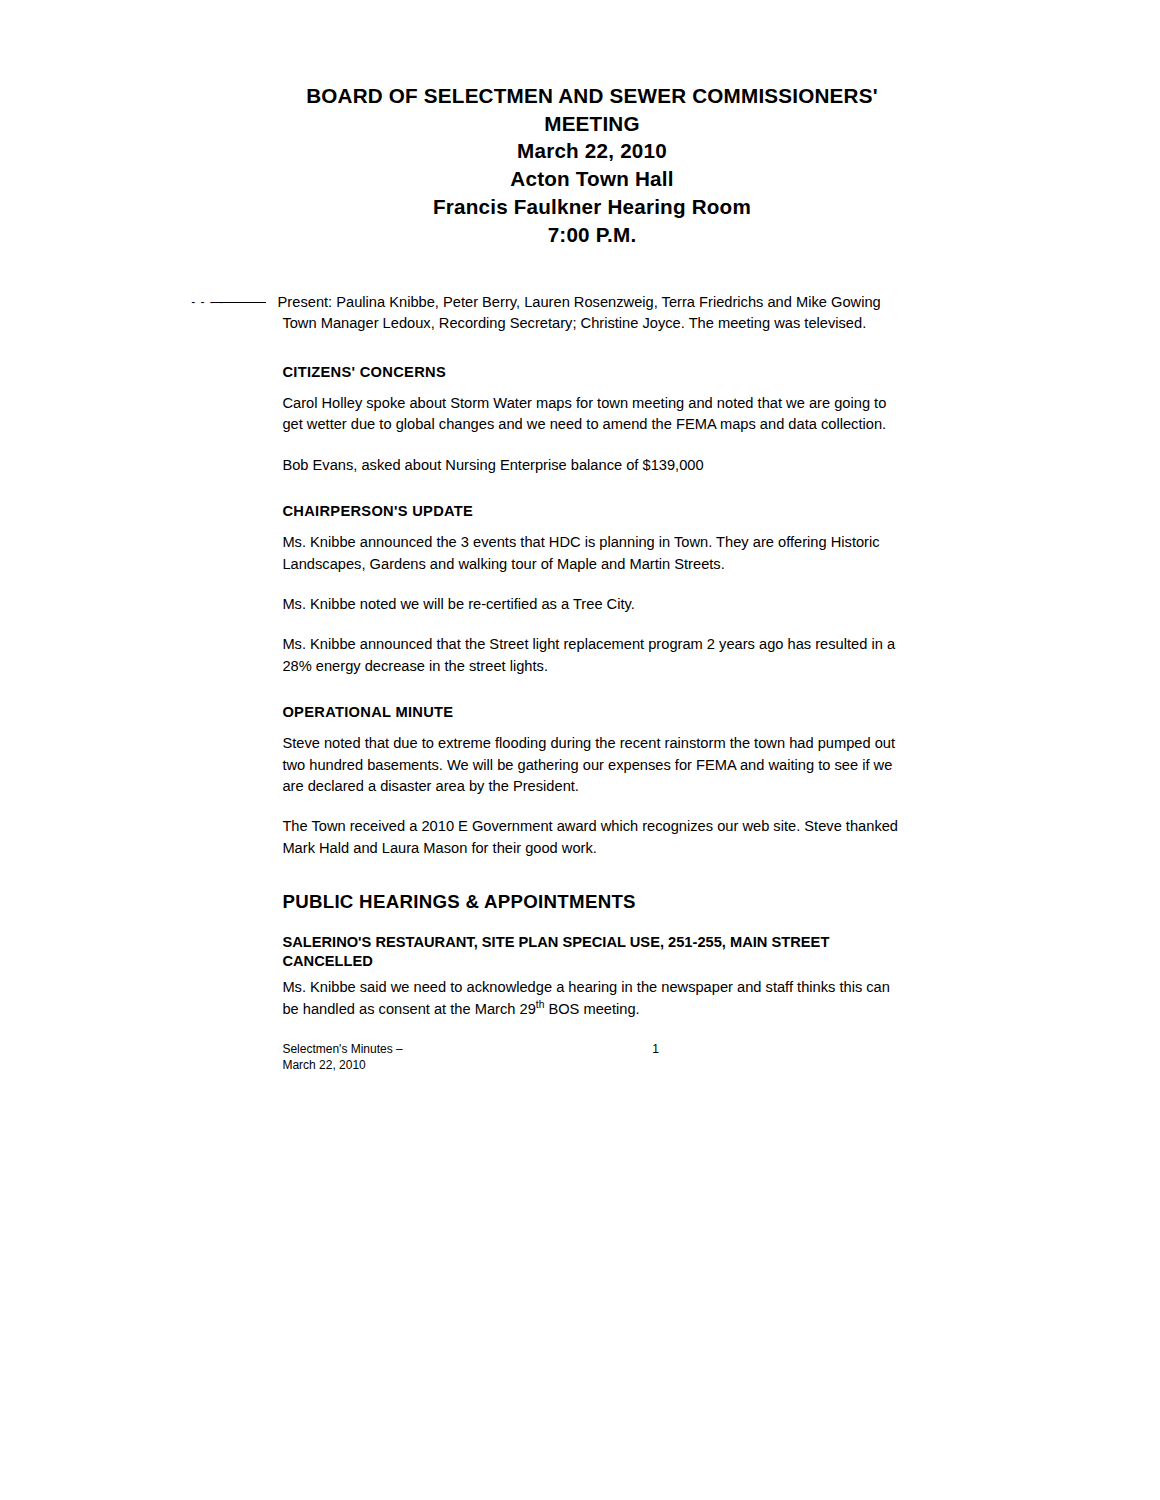BOARD OF SELECTMEN AND SEWER COMMISSIONERS' MEETING March 22, 2010 Acton Town Hall Francis Faulkner Hearing Room 7:00 P.M.
- - - - Present: Paulina Knibbe, Peter Berry, Lauren Rosenzweig, Terra Friedrichs and Mike Gowing Town Manager Ledoux, Recording Secretary; Christine Joyce. The meeting was televised.
CITIZENS' CONCERNS
Carol Holley spoke about Storm Water maps for town meeting and noted that we are going to get wetter due to global changes and we need to amend the FEMA maps and data collection.
Bob Evans, asked about Nursing Enterprise balance of $139,000
CHAIRPERSON'S UPDATE
Ms. Knibbe announced the 3 events that HDC is planning in Town. They are offering Historic Landscapes, Gardens and walking tour of Maple and Martin Streets.
Ms. Knibbe noted we will be re-certified as a Tree City.
Ms. Knibbe announced that the Street light replacement program 2 years ago has resulted in a 28% energy decrease in the street lights.
OPERATIONAL MINUTE
Steve noted that due to extreme flooding during the recent rainstorm the town had pumped out two hundred basements. We will be gathering our expenses for FEMA and waiting to see if we are declared a disaster area by the President.
The Town received a 2010 E Government award which recognizes our web site. Steve thanked Mark Hald and Laura Mason for their good work.
PUBLIC HEARINGS & APPOINTMENTS
SALERINO'S RESTAURANT, SITE PLAN SPECIAL USE, 251-255, MAIN STREET
CANCELLED
Ms. Knibbe said we need to acknowledge a hearing in the newspaper and staff thinks this can be handled as consent at the March 29th BOS meeting.
Selectmen's Minutes –
March 22, 2010 1